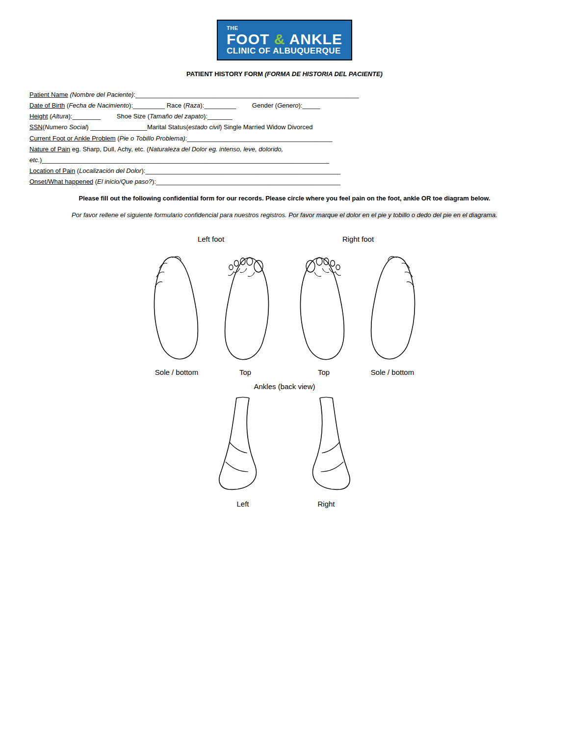THE
FOOT & ANKLE
CLINIC OF ALBUQUERQUE
PATIENT HISTORY FORM (FORMA DE HISTORIA DEL PACIENTE)
Patient Name (Nombre del Paciente):_______________________________________________________________
Date of Birth (Fecha de Nacimiento):_________ Race (Raza):_________ Gender (Genero):_____
Height (Altura):________ Shoe Size (Tamaño del zapato):_______
SSN(Numero Social) ________________Marital Status(estado civil) Single Married Widow Divorced
Current Foot or Ankle Problem (Pie o Tobillo Problema):_________________________________________
Nature of Pain eg. Sharp, Dull, Achy, etc. (Naturaleza del Dolor eg. intenso, leve, dolorido,
etc.)_________________________________________________________________________________
Location of Pain (Localización del Dolor):_______________________________________________________
Onset/What happened (El inicio/Que paso?):____________________________________________________
Please fill out the following confidential form for our records. Please circle where you feel pain on the foot, ankle OR toe diagram below.
Por favor rellene el siguiente formulario confidencial para nuestros registros. Por favor marque el dolor en el pie y tobillo o dedo del pie en el diagrama.
Left foot
Sole / bottom Top
Right foot
Top Sole / bottom
Ankles (back view)
Left
Right